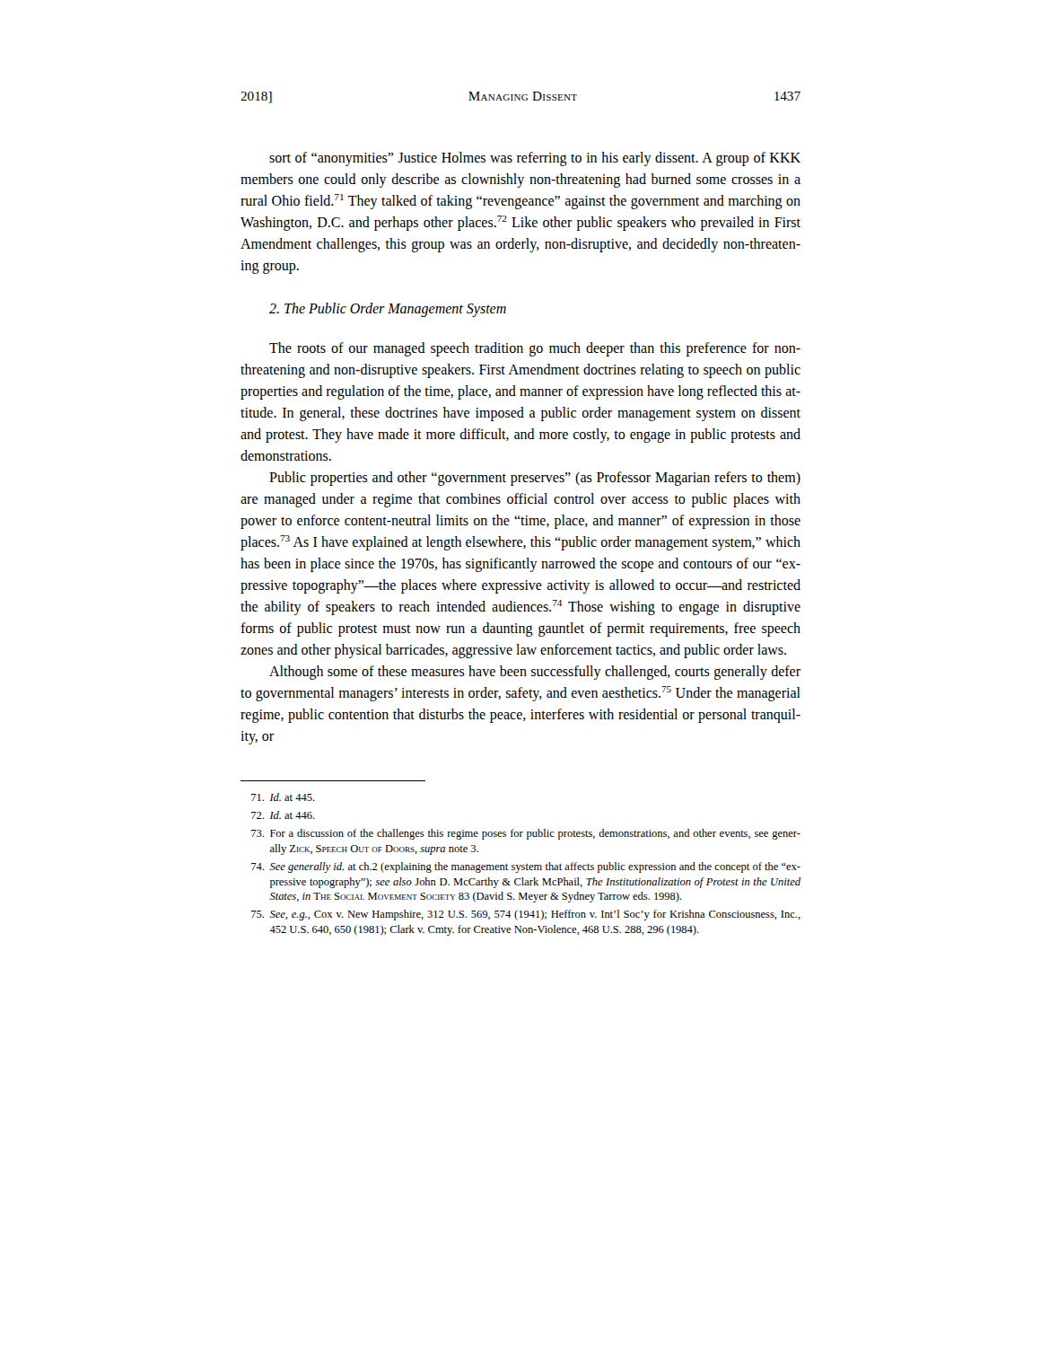2018] Managing Dissent 1437
sort of “anonymities” Justice Holmes was referring to in his early dissent. A group of KKK members one could only describe as clownishly non-threatening had burned some crosses in a rural Ohio field.71 They talked of taking “revengeance” against the government and marching on Washington, D.C. and perhaps other places.72 Like other public speakers who prevailed in First Amendment challenges, this group was an orderly, non-disruptive, and decidedly non-threatening group.
2. The Public Order Management System
The roots of our managed speech tradition go much deeper than this preference for non-threatening and non-disruptive speakers. First Amendment doctrines relating to speech on public properties and regulation of the time, place, and manner of expression have long reflected this attitude. In general, these doctrines have imposed a public order management system on dissent and protest. They have made it more difficult, and more costly, to engage in public protests and demonstrations.
Public properties and other “government preserves” (as Professor Magarian refers to them) are managed under a regime that combines official control over access to public places with power to enforce content-neutral limits on the “time, place, and manner” of expression in those places.73 As I have explained at length elsewhere, this “public order management system,” which has been in place since the 1970s, has significantly narrowed the scope and contours of our “expressive topography”—the places where expressive activity is allowed to occur—and restricted the ability of speakers to reach intended audiences.74 Those wishing to engage in disruptive forms of public protest must now run a daunting gauntlet of permit requirements, free speech zones and other physical barricades, aggressive law enforcement tactics, and public order laws.
Although some of these measures have been successfully challenged, courts generally defer to governmental managers’ interests in order, safety, and even aesthetics.75 Under the managerial regime, public contention that disturbs the peace, interferes with residential or personal tranquility, or
71. Id. at 445.
72. Id. at 446.
73. For a discussion of the challenges this regime poses for public protests, demonstrations, and other events, see generally Zick, Speech Out of Doors, supra note 3.
74. See generally id. at ch.2 (explaining the management system that affects public expression and the concept of the “expressive topography”); see also John D. McCarthy & Clark McPhail, The Institutionalization of Protest in the United States, in The Social Movement Society 83 (David S. Meyer & Sydney Tarrow eds. 1998).
75. See, e.g., Cox v. New Hampshire, 312 U.S. 569, 574 (1941); Heffron v. Int’l Soc’y for Krishna Consciousness, Inc., 452 U.S. 640, 650 (1981); Clark v. Cmty. for Creative Non-Violence, 468 U.S. 288, 296 (1984).